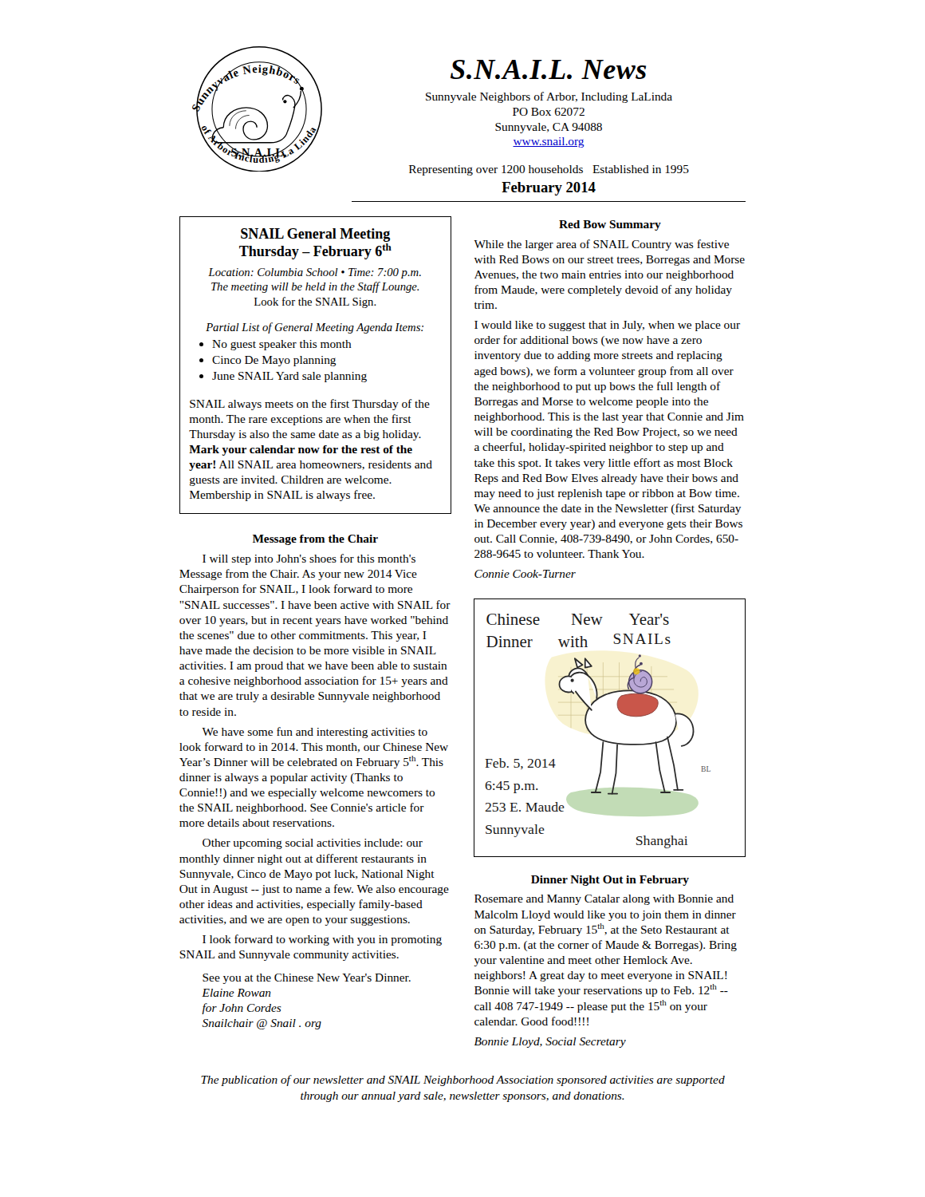Sunnyvale Neighbors of Arbor Including La Linda S.N.A.I.L.
S.N.A.I.L. News
Sunnyvale Neighbors of Arbor, Including LaLinda
PO Box 62072
Sunnyvale, CA 94088
www.snail.org
Representing over 1200 households Established in 1995
February 2014
SNAIL General Meeting
Thursday – February 6th
Location: Columbia School • Time: 7:00 p.m.
The meeting will be held in the Staff Lounge.
Look for the SNAIL Sign.
Partial List of General Meeting Agenda Items:
No guest speaker this month
Cinco De Mayo planning
June SNAIL Yard sale planning
SNAIL always meets on the first Thursday of the month. The rare exceptions are when the first Thursday is also the same date as a big holiday. Mark your calendar now for the rest of the year! All SNAIL area homeowners, residents and guests are invited. Children are welcome. Membership in SNAIL is always free.
Message from the Chair
I will step into John's shoes for this month's Message from the Chair. As your new 2014 Vice Chairperson for SNAIL, I look forward to more "SNAIL successes". I have been active with SNAIL for over 10 years, but in recent years have worked "behind the scenes" due to other commitments. This year, I have made the decision to be more visible in SNAIL activities. I am proud that we have been able to sustain a cohesive neighborhood association for 15+ years and that we are truly a desirable Sunnyvale neighborhood to reside in.
We have some fun and interesting activities to look forward to in 2014. This month, our Chinese New Year’s Dinner will be celebrated on February 5th. This dinner is always a popular activity (Thanks to Connie!!) and we especially welcome newcomers to the SNAIL neighborhood. See Connie's article for more details about reservations.
Other upcoming social activities include: our monthly dinner night out at different restaurants in Sunnyvale, Cinco de Mayo pot luck, National Night Out in August -- just to name a few. We also encourage other ideas and activities, especially family-based activities, and we are open to your suggestions.
I look forward to working with you in promoting SNAIL and Sunnyvale community activities.
See you at the Chinese New Year's Dinner.
Elaine Rowan
for John Cordes
Snailchair @ Snail . org
Red Bow Summary
While the larger area of SNAIL Country was festive with Red Bows on our street trees, Borregas and Morse Avenues, the two main entries into our neighborhood from Maude, were completely devoid of any holiday trim.
I would like to suggest that in July, when we place our order for additional bows (we now have a zero inventory due to adding more streets and replacing aged bows), we form a volunteer group from all over the neighborhood to put up bows the full length of Borregas and Morse to welcome people into the neighborhood. This is the last year that Connie and Jim will be coordinating the Red Bow Project, so we need a cheerful, holiday-spirited neighbor to step up and take this spot. It takes very little effort as most Block Reps and Red Bow Elves already have their bows and may need to just replenish tape or ribbon at Bow time. We announce the date in the Newsletter (first Saturday in December every year) and everyone gets their Bows out. Call Connie, 408-739-8490, or John Cordes, 650-288-9645 to volunteer. Thank You.
Connie Cook-Turner
Chinese New Year's Dinner with SNAILs Feb. 5, 2014 6:45 p.m. 253 E. Maude Sunnyvale Shanghai BL
Dinner Night Out in February
Rosemare and Manny Catalar along with Bonnie and Malcolm Lloyd would like you to join them in dinner on Saturday, February 15th, at the Seto Restaurant at 6:30 p.m. (at the corner of Maude & Borregas). Bring your valentine and meet other Hemlock Ave. neighbors! A great day to meet everyone in SNAIL! Bonnie will take your reservations up to Feb. 12th -- call 408 747-1949 -- please put the 15th on your calendar. Good food!!!!
Bonnie Lloyd, Social Secretary
The publication of our newsletter and SNAIL Neighborhood Association sponsored activities are supported
through our annual yard sale, newsletter sponsors, and donations.